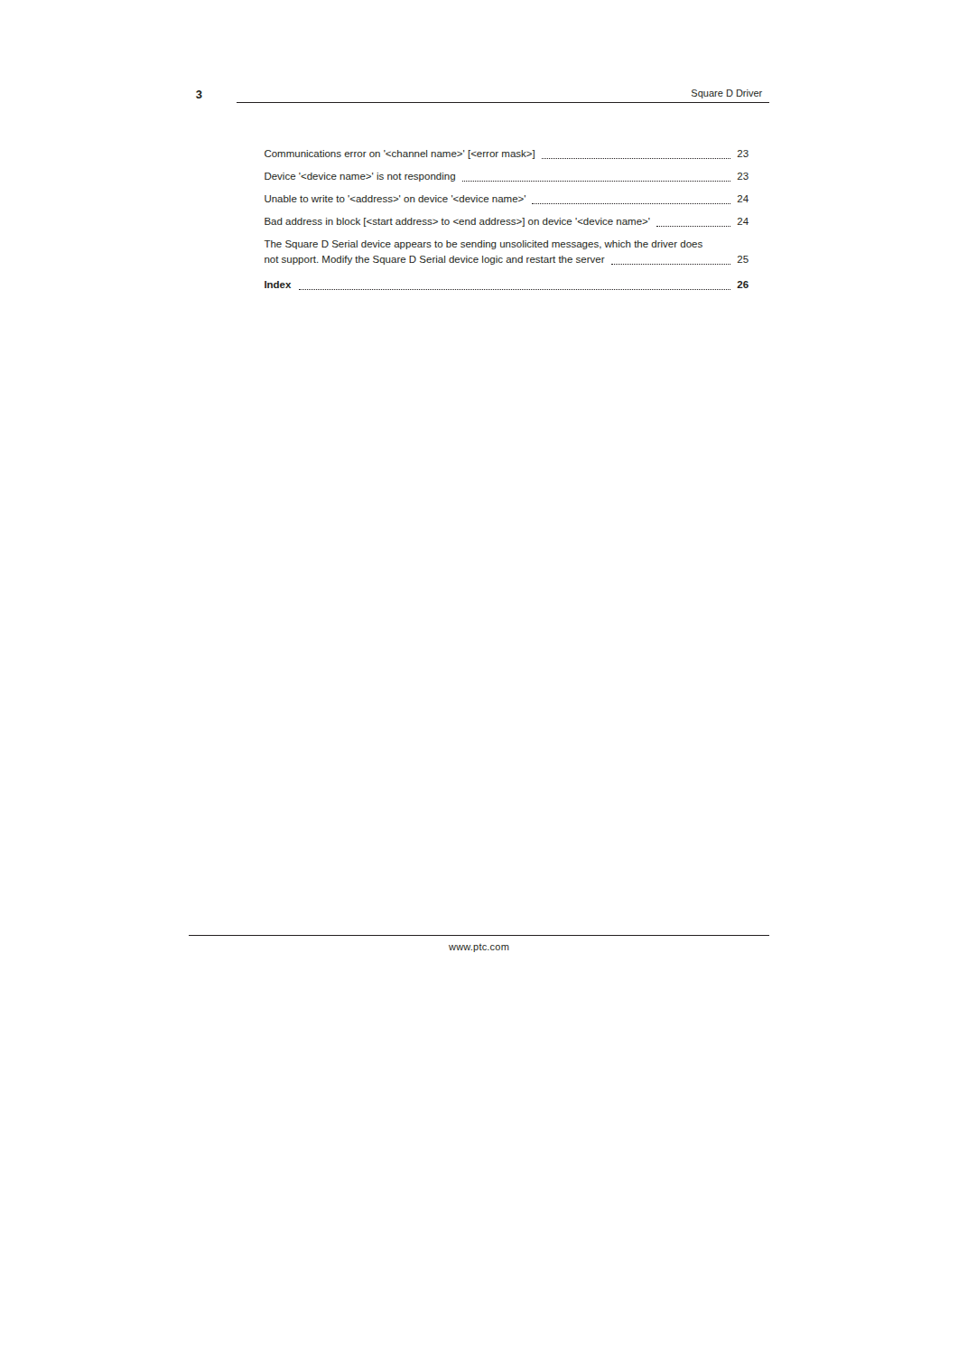3
Square D Driver
Communications error on '<channel name>' [<error mask>] 23
Device '<device name>' is not responding 23
Unable to write to '<address>' on device '<device name>' 24
Bad address in block [<start address> to <end address>] on device '<device name>' 24
The Square D Serial device appears to be sending unsolicited messages, which the driver does not support. Modify the Square D Serial device logic and restart the server 25
Index 26
www.ptc.com